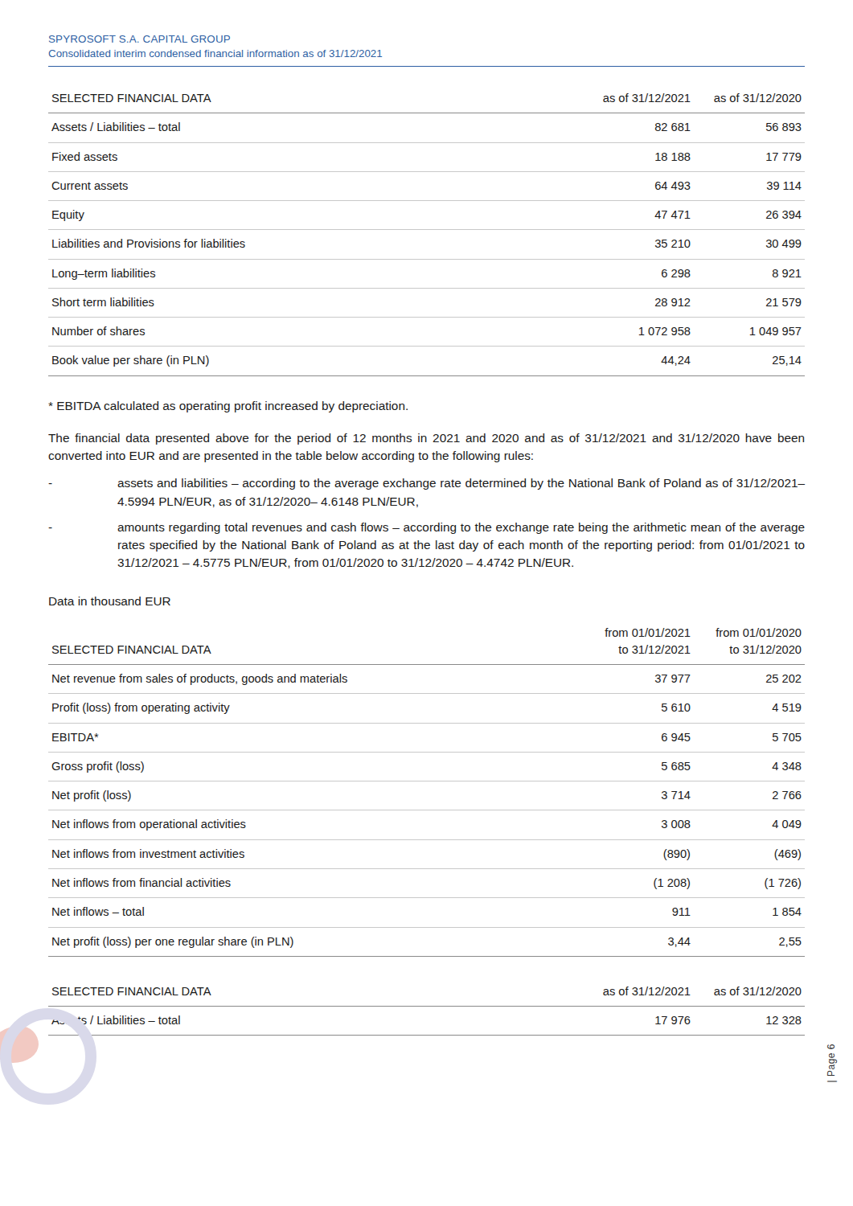SPYROSOFT S.A. CAPITAL GROUP
Consolidated interim condensed financial information as of 31/12/2021
| SELECTED FINANCIAL DATA | as of 31/12/2021 | as of 31/12/2020 |
| --- | --- | --- |
| Assets / Liabilities – total | 82 681 | 56 893 |
| Fixed assets | 18 188 | 17 779 |
| Current assets | 64 493 | 39 114 |
| Equity | 47 471 | 26 394 |
| Liabilities and Provisions for liabilities | 35 210 | 30 499 |
| Long–term liabilities | 6 298 | 8 921 |
| Short term liabilities | 28 912 | 21 579 |
| Number of shares | 1 072 958 | 1 049 957 |
| Book value per share (in PLN) | 44,24 | 25,14 |
* EBITDA calculated as operating profit increased by depreciation.
The financial data presented above for the period of 12 months in 2021 and 2020 and as of 31/12/2021 and 31/12/2020 have been converted into EUR and are presented in the table below according to the following rules:
assets and liabilities – according to the average exchange rate determined by the National Bank of Poland as of 31/12/2021– 4.5994 PLN/EUR, as of 31/12/2020– 4.6148 PLN/EUR,
amounts regarding total revenues and cash flows – according to the exchange rate being the arithmetic mean of the average rates specified by the National Bank of Poland as at the last day of each month of the reporting period: from 01/01/2021 to 31/12/2021 – 4.5775 PLN/EUR, from 01/01/2020 to 31/12/2020 – 4.4742 PLN/EUR.
Data in thousand EUR
| SELECTED FINANCIAL DATA | from 01/01/2021 to 31/12/2021 | from 01/01/2020 to 31/12/2020 |
| --- | --- | --- |
| Net revenue from sales of products, goods and materials | 37 977 | 25 202 |
| Profit (loss) from operating activity | 5 610 | 4 519 |
| EBITDA* | 6 945 | 5 705 |
| Gross profit (loss) | 5 685 | 4 348 |
| Net profit (loss) | 3 714 | 2 766 |
| Net inflows from operational activities | 3 008 | 4 049 |
| Net inflows from investment activities | (890) | (469) |
| Net inflows from financial activities | (1 208) | (1 726) |
| Net inflows – total | 911 | 1 854 |
| Net profit (loss) per one regular share (in PLN) | 3,44 | 2,55 |
| SELECTED FINANCIAL DATA | as of 31/12/2021 | as of 31/12/2020 |
| --- | --- | --- |
| Assets / Liabilities – total | 17 976 | 12 328 |
| Page 6